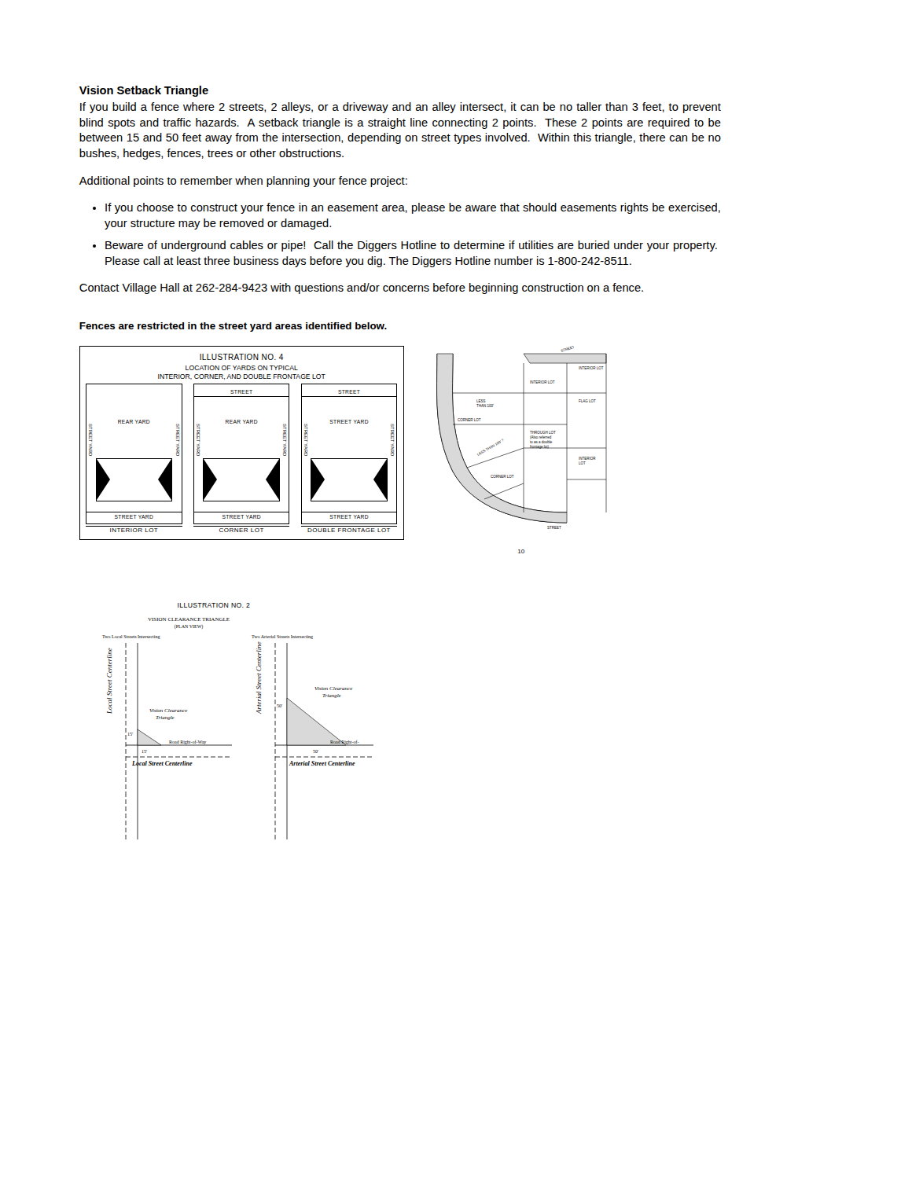Vision Setback Triangle
If you build a fence where 2 streets, 2 alleys, or a driveway and an alley intersect, it can be no taller than 3 feet, to prevent blind spots and traffic hazards. A setback triangle is a straight line connecting 2 points. These 2 points are required to be between 15 and 50 feet away from the intersection, depending on street types involved. Within this triangle, there can be no bushes, hedges, fences, trees or other obstructions.
Additional points to remember when planning your fence project:
If you choose to construct your fence in an easement area, please be aware that should easements rights be exercised, your structure may be removed or damaged.
Beware of underground cables or pipe! Call the Diggers Hotline to determine if utilities are buried under your property. Please call at least three business days before you dig. The Diggers Hotline number is 1-800-242-8511.
Contact Village Hall at 262-284-9423 with questions and/or concerns before beginning construction on a fence.
Fences are restricted in the street yard areas identified below.
ILLUSTRATION NO. 4
LOCATION OF YARDS ON TYPICAL
INTERIOR, CORNER, AND DOUBLE FRONTAGE LOT
REAR YARD
STREET YARD
STREET YARD
STREET YARD
INTERIOR LOT
STREET
REAR YARD
STREET YARD
STREET YARD
STREET YARD
CORNER LOT
STREET
STREET YARD
STREET YARD
STREET YARD
STREET YARD
DOUBLE FRONTAGE LOT
STREET STREET INTERIOR LOT INTERIOR LOT LESS THAN 100' CORNER LOT FLAG LOT THROUGH LOT (Also referred to as a double frontage lot) INTERIOR LOT LESS THAN 100' ? CORNER LOT
10
ILLUSTRATION NO. 2
VISION CLEARANCE TRIANGLE (PLAN VIEW) Two Local Streets Intersecting Two Arterial Streets Intersecting Local Street Centerline Vision Clearance Triangle 15' 15' Road Right-of-Way Local Street Centerline Arterial Street Centerline Vision Clearance Triangle 50' 50' Road Right-of- Arterial Street Centerline